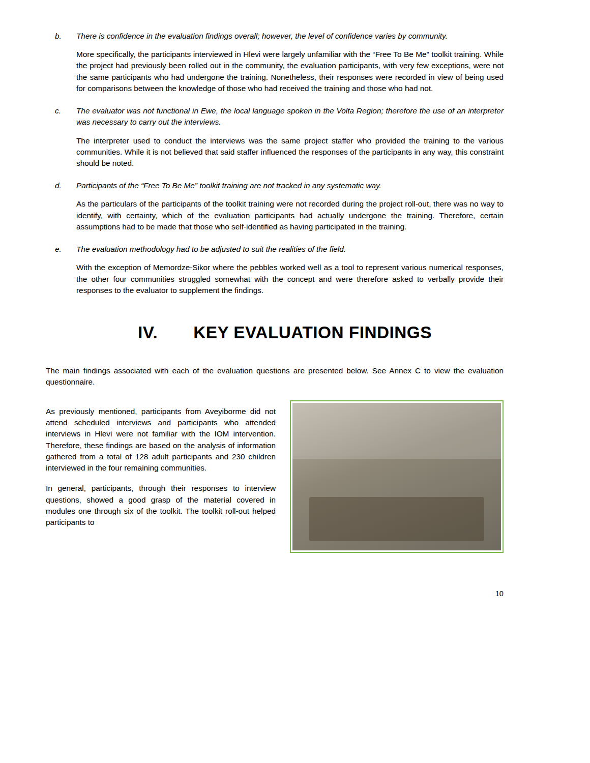b.
There is confidence in the evaluation findings overall; however, the level of confidence varies by community.
More specifically, the participants interviewed in Hlevi were largely unfamiliar with the “Free To Be Me” toolkit training. While the project had previously been rolled out in the community, the evaluation participants, with very few exceptions, were not the same participants who had undergone the training. Nonetheless, their responses were recorded in view of being used for comparisons between the knowledge of those who had received the training and those who had not.
c.
The evaluator was not functional in Ewe, the local language spoken in the Volta Region; therefore the use of an interpreter was necessary to carry out the interviews.
The interpreter used to conduct the interviews was the same project staffer who provided the training to the various communities. While it is not believed that said staffer influenced the responses of the participants in any way, this constraint should be noted.
d.
Participants of the “Free To Be Me” toolkit training are not tracked in any systematic way.
As the particulars of the participants of the toolkit training were not recorded during the project roll-out, there was no way to identify, with certainty, which of the evaluation participants had actually undergone the training. Therefore, certain assumptions had to be made that those who self-identified as having participated in the training.
e.
The evaluation methodology had to be adjusted to suit the realities of the field.
With the exception of Memordze-Sikor where the pebbles worked well as a tool to represent various numerical responses, the other four communities struggled somewhat with the concept and were therefore asked to verbally provide their responses to the evaluator to supplement the findings.
IV. KEY EVALUATION FINDINGS
The main findings associated with each of the evaluation questions are presented below. See Annex C to view the evaluation questionnaire.
As previously mentioned, participants from Aveyiborme did not attend scheduled interviews and participants who attended interviews in Hlevi were not familiar with the IOM intervention. Therefore, these findings are based on the analysis of information gathered from a total of 128 adult participants and 230 children interviewed in the four remaining communities.
In general, participants, through their responses to interview questions, showed a good grasp of the material covered in modules one through six of the toolkit. The toolkit roll-out helped participants to
10